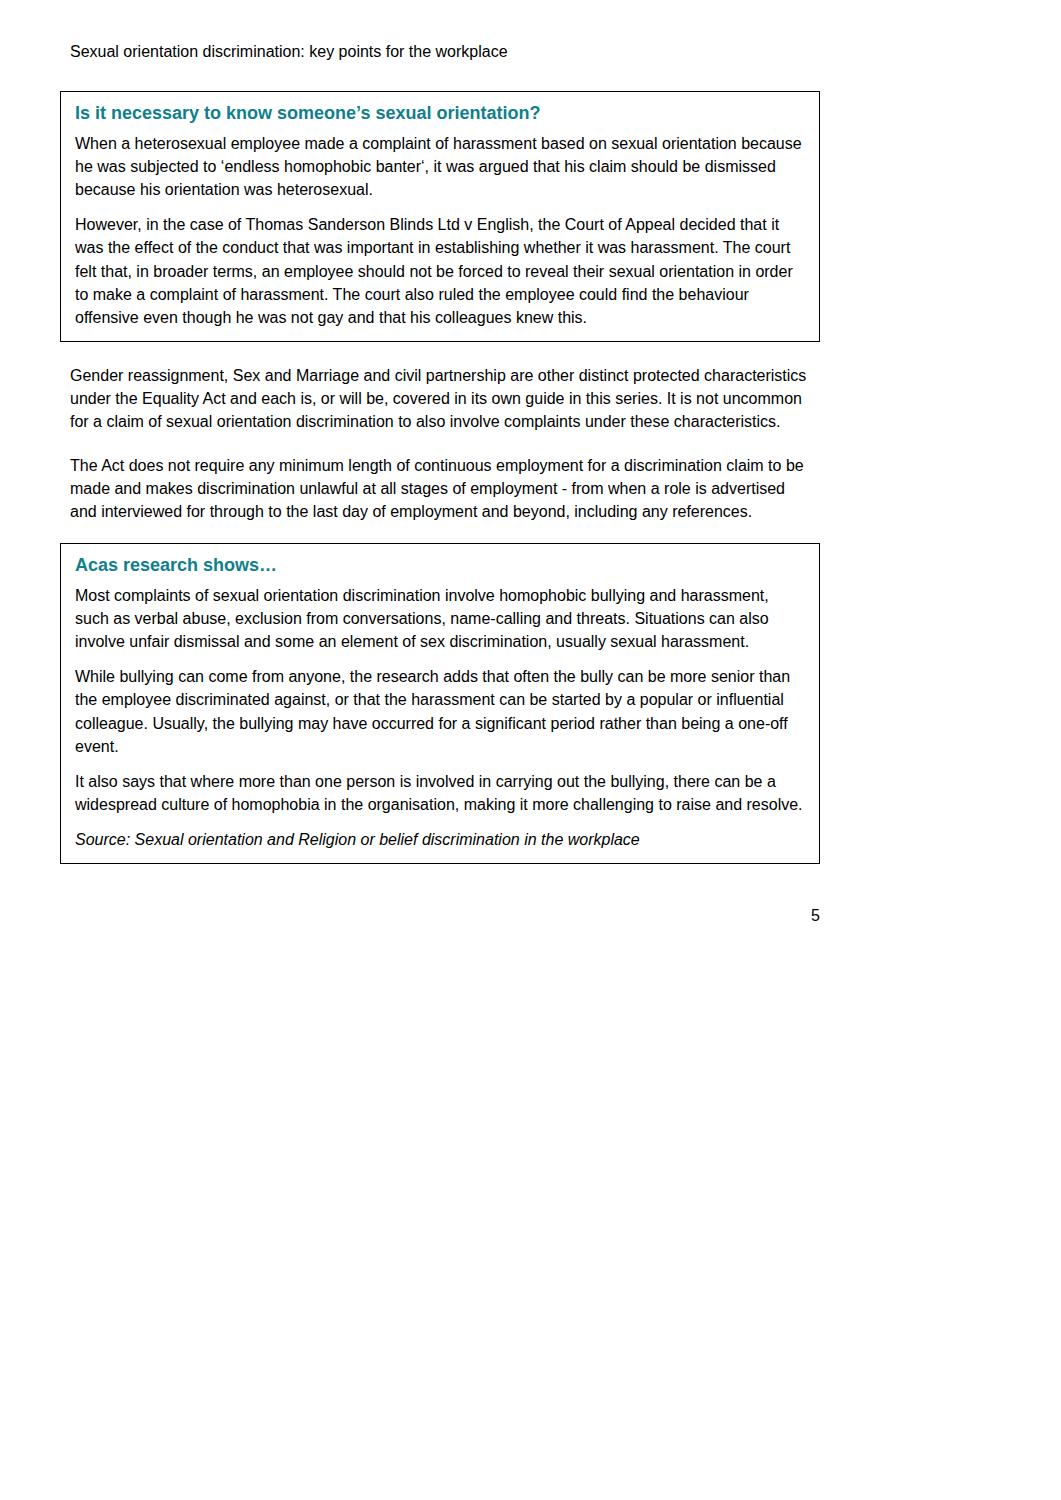Sexual orientation discrimination: key points for the workplace
Is it necessary to know someone’s sexual orientation?
When a heterosexual employee made a complaint of harassment based on sexual orientation because he was subjected to ‘endless homophobic banter‘, it was argued that his claim should be dismissed because his orientation was heterosexual.
However, in the case of Thomas Sanderson Blinds Ltd v English, the Court of Appeal decided that it was the effect of the conduct that was important in establishing whether it was harassment. The court felt that, in broader terms, an employee should not be forced to reveal their sexual orientation in order to make a complaint of harassment. The court also ruled the employee could find the behaviour offensive even though he was not gay and that his colleagues knew this.
Gender reassignment, Sex and Marriage and civil partnership are other distinct protected characteristics under the Equality Act and each is, or will be, covered in its own guide in this series. It is not uncommon for a claim of sexual orientation discrimination to also involve complaints under these characteristics.
The Act does not require any minimum length of continuous employment for a discrimination claim to be made and makes discrimination unlawful at all stages of employment - from when a role is advertised and interviewed for through to the last day of employment and beyond, including any references.
Acas research shows…
Most complaints of sexual orientation discrimination involve homophobic bullying and harassment, such as verbal abuse, exclusion from conversations, name-calling and threats. Situations can also involve unfair dismissal and some an element of sex discrimination, usually sexual harassment.
While bullying can come from anyone, the research adds that often the bully can be more senior than the employee discriminated against, or that the harassment can be started by a popular or influential colleague. Usually, the bullying may have occurred for a significant period rather than being a one-off event.
It also says that where more than one person is involved in carrying out the bullying, there can be a widespread culture of homophobia in the organisation, making it more challenging to raise and resolve.
Source: Sexual orientation and Religion or belief discrimination in the workplace
5